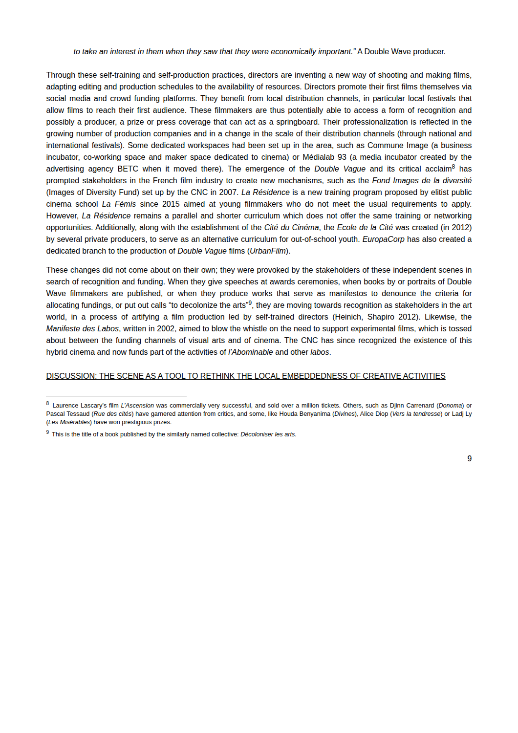to take an interest in them when they saw that they were economically important.” A Double Wave producer.
Through these self-training and self-production practices, directors are inventing a new way of shooting and making films, adapting editing and production schedules to the availability of resources. Directors promote their first films themselves via social media and crowd funding platforms. They benefit from local distribution channels, in particular local festivals that allow films to reach their first audience. These filmmakers are thus potentially able to access a form of recognition and possibly a producer, a prize or press coverage that can act as a springboard. Their professionalization is reflected in the growing number of production companies and in a change in the scale of their distribution channels (through national and international festivals). Some dedicated workspaces had been set up in the area, such as Commune Image (a business incubator, co-working space and maker space dedicated to cinema) or Médialab 93 (a media incubator created by the advertising agency BETC when it moved there). The emergence of the Double Vague and its critical acclaim8 has prompted stakeholders in the French film industry to create new mechanisms, such as the Fond Images de la diversité (Images of Diversity Fund) set up by the CNC in 2007. La Résidence is a new training program proposed by elitist public cinema school La Fémis since 2015 aimed at young filmmakers who do not meet the usual requirements to apply. However, La Résidence remains a parallel and shorter curriculum which does not offer the same training or networking opportunities. Additionally, along with the establishment of the Cité du Cinéma, the Ecole de la Cité was created (in 2012) by several private producers, to serve as an alternative curriculum for out-of-school youth. EuropaCorp has also created a dedicated branch to the production of Double Vague films (UrbanFilm).
These changes did not come about on their own; they were provoked by the stakeholders of these independent scenes in search of recognition and funding. When they give speeches at awards ceremonies, when books by or portraits of Double Wave filmmakers are published, or when they produce works that serve as manifestos to denounce the criteria for allocating fundings, or put out calls “to decolonize the arts”9, they are moving towards recognition as stakeholders in the art world, in a process of artifying a film production led by self-trained directors (Heinich, Shapiro 2012). Likewise, the Manifeste des Labos, written in 2002, aimed to blow the whistle on the need to support experimental films, which is tossed about between the funding channels of visual arts and of cinema. The CNC has since recognized the existence of this hybrid cinema and now funds part of the activities of l’Abominable and other labos.
Discussion: the scene as a tool to rethink the local embeddedness of creative activities
8 Laurence Lascary’s film L’Ascension was commercially very successful, and sold over a million tickets. Others, such as Djinn Carrenard (Donoma) or Pascal Tessaud (Rue des cités) have garnered attention from critics, and some, like Houda Benyanima (Divines), Alice Diop (Vers la tendresse) or Ladj Ly (Les Misérables) have won prestigious prizes.
9 This is the title of a book published by the similarly named collective: Décoloniser les arts.
9